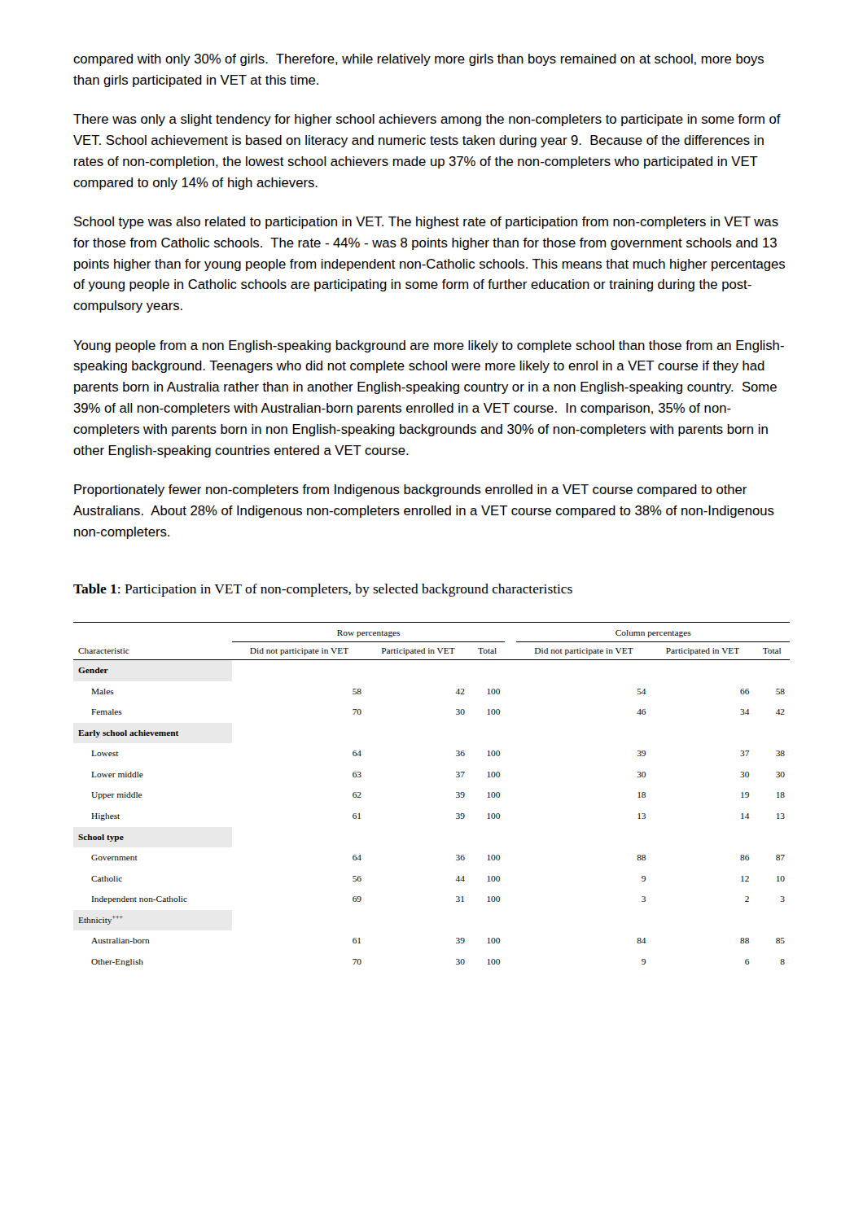compared with only 30% of girls. Therefore, while relatively more girls than boys remained on at school, more boys than girls participated in VET at this time.
There was only a slight tendency for higher school achievers among the non-completers to participate in some form of VET. School achievement is based on literacy and numeric tests taken during year 9. Because of the differences in rates of non-completion, the lowest school achievers made up 37% of the non-completers who participated in VET compared to only 14% of high achievers.
School type was also related to participation in VET. The highest rate of participation from non-completers in VET was for those from Catholic schools. The rate - 44% - was 8 points higher than for those from government schools and 13 points higher than for young people from independent non-Catholic schools. This means that much higher percentages of young people in Catholic schools are participating in some form of further education or training during the post-compulsory years.
Young people from a non English-speaking background are more likely to complete school than those from an English-speaking background. Teenagers who did not complete school were more likely to enrol in a VET course if they had parents born in Australia rather than in another English-speaking country or in a non English-speaking country. Some 39% of all non-completers with Australian-born parents enrolled in a VET course. In comparison, 35% of non-completers with parents born in non English-speaking backgrounds and 30% of non-completers with parents born in other English-speaking countries entered a VET course.
Proportionately fewer non-completers from Indigenous backgrounds enrolled in a VET course compared to other Australians. About 28% of Indigenous non-completers enrolled in a VET course compared to 38% of non-Indigenous non-completers.
Table 1: Participation in VET of non-completers, by selected background characteristics
| | | Row percentages | | Column percentages |
| --- | --- | --- | --- | --- |
| Characteristic | | Did not participate in VET | Participated in VET | Total | | Did not participate in VET | Participated in VET | Total |
| Gender | |
| Males | | 58 | 42 | 100 | | 54 | 66 | 58 |
| Females | | 70 | 30 | 100 | | 46 | 34 | 42 |
| Early school achievement | |
| Lowest | | 64 | 36 | 100 | | 39 | 37 | 38 |
| Lower middle | | 63 | 37 | 100 | | 30 | 30 | 30 |
| Upper middle | | 62 | 39 | 100 | | 18 | 19 | 18 |
| Highest | | 61 | 39 | 100 | | 13 | 14 | 13 |
| School type | |
| Government | | 64 | 36 | 100 | | 88 | 86 | 87 |
| Catholic | | 56 | 44 | 100 | | 9 | 12 | 10 |
| Independent non-Catholic | | 69 | 31 | 100 | | 3 | 2 | 3 |
| Ethnicity +++ | |
| Australian-born | | 61 | 39 | 100 | | 84 | 88 | 85 |
| Other-English | | 70 | 30 | 100 | | 9 | 6 | 8 |